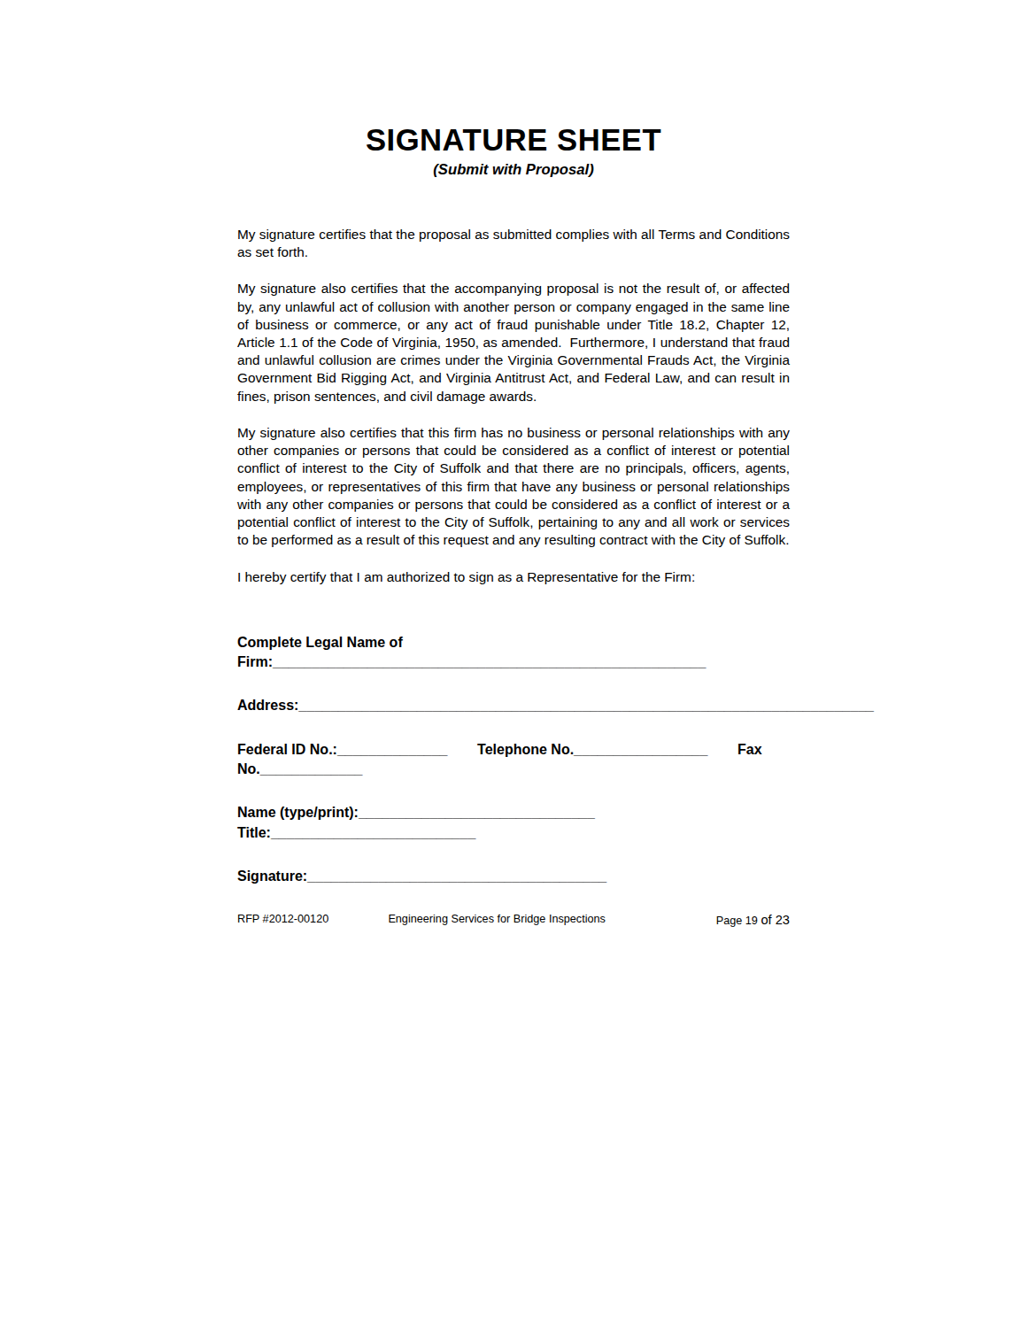SIGNATURE SHEET
(Submit with Proposal)
My signature certifies that the proposal as submitted complies with all Terms and Conditions as set forth.
My signature also certifies that the accompanying proposal is not the result of, or affected by, any unlawful act of collusion with another person or company engaged in the same line of business or commerce, or any act of fraud punishable under Title 18.2, Chapter 12, Article 1.1 of the Code of Virginia, 1950, as amended. Furthermore, I understand that fraud and unlawful collusion are crimes under the Virginia Governmental Frauds Act, the Virginia Government Bid Rigging Act, and Virginia Antitrust Act, and Federal Law, and can result in fines, prison sentences, and civil damage awards.
My signature also certifies that this firm has no business or personal relationships with any other companies or persons that could be considered as a conflict of interest or potential conflict of interest to the City of Suffolk and that there are no principals, officers, agents, employees, or representatives of this firm that have any business or personal relationships with any other companies or persons that could be considered as a conflict of interest or a potential conflict of interest to the City of Suffolk, pertaining to any and all work or services to be performed as a result of this request and any resulting contract with the City of Suffolk.
I hereby certify that I am authorized to sign as a Representative for the Firm:
Complete Legal Name of Firm:_______________________________________________________
Address:_________________________________________________________________________
Federal ID No.:______________ Telephone No._________________ Fax No._____________
Name (type/print):______________________________ Title:__________________________
Signature:______________________________________
RFP #2012-00120
Engineering Services for Bridge Inspections
Page 19 of 23